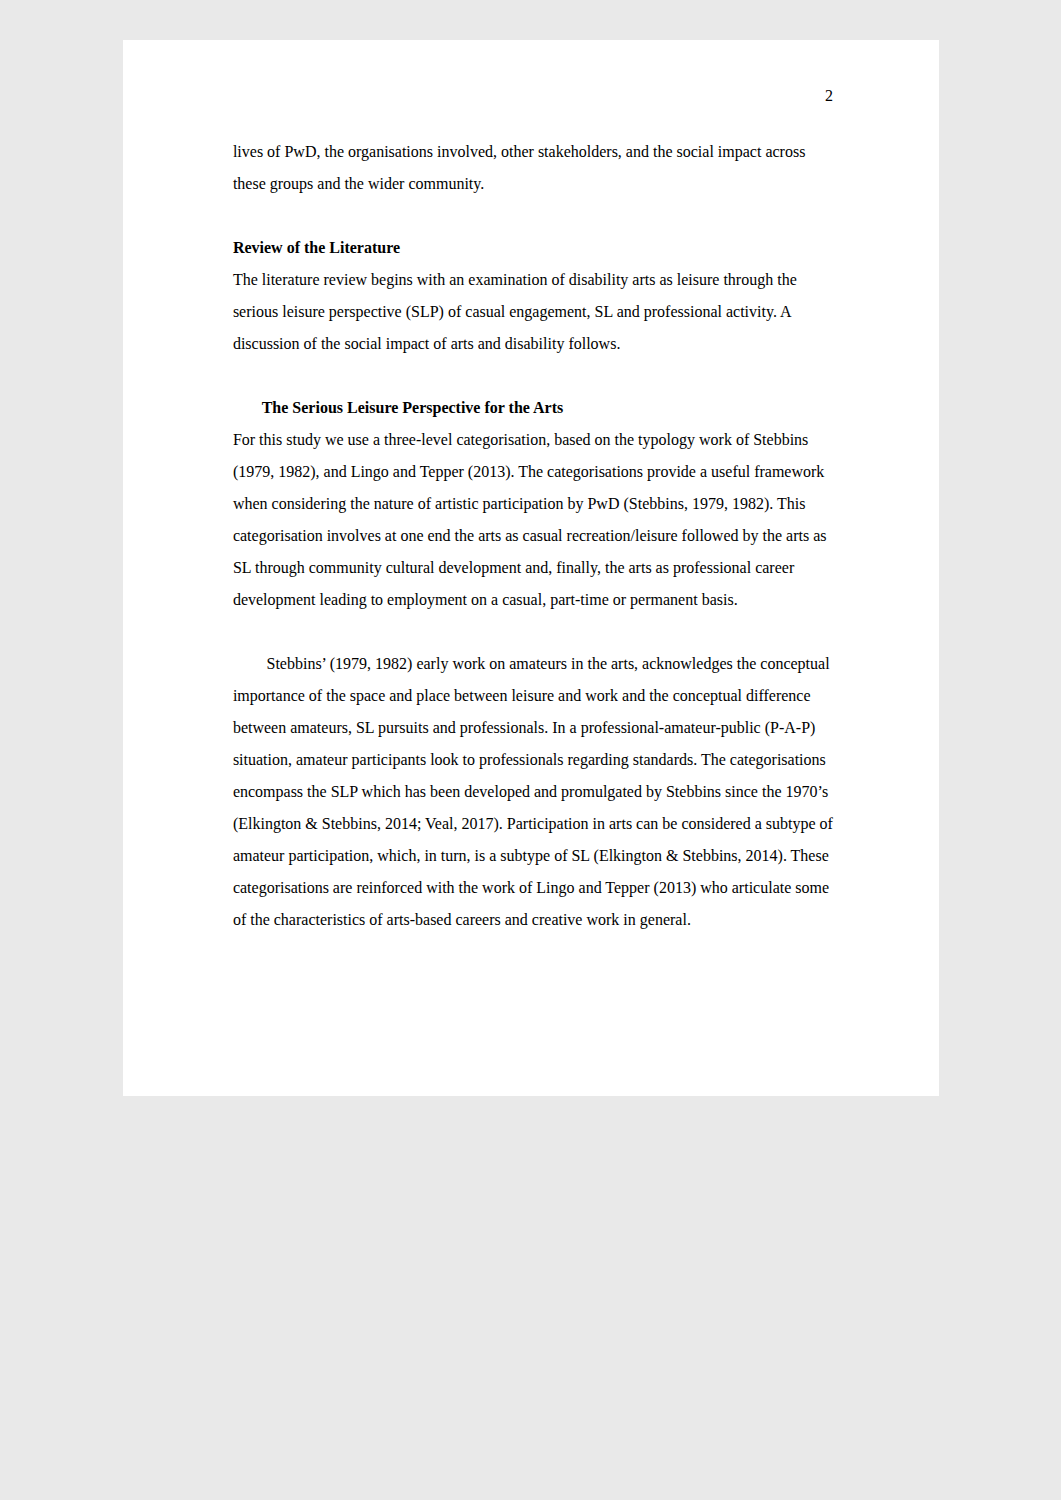2
lives of PwD, the organisations involved, other stakeholders, and the social impact across these groups and the wider community.
Review of the Literature
The literature review begins with an examination of disability arts as leisure through the serious leisure perspective (SLP) of casual engagement, SL and professional activity. A discussion of the social impact of arts and disability follows.
The Serious Leisure Perspective for the Arts
For this study we use a three-level categorisation, based on the typology work of Stebbins (1979, 1982), and Lingo and Tepper (2013). The categorisations provide a useful framework when considering the nature of artistic participation by PwD (Stebbins, 1979, 1982). This categorisation involves at one end the arts as casual recreation/leisure followed by the arts as SL through community cultural development and, finally, the arts as professional career development leading to employment on a casual, part-time or permanent basis.
Stebbins’ (1979, 1982) early work on amateurs in the arts, acknowledges the conceptual importance of the space and place between leisure and work and the conceptual difference between amateurs, SL pursuits and professionals. In a professional-amateur-public (P-A-P) situation, amateur participants look to professionals regarding standards. The categorisations encompass the SLP which has been developed and promulgated by Stebbins since the 1970’s (Elkington & Stebbins, 2014; Veal, 2017). Participation in arts can be considered a subtype of amateur participation, which, in turn, is a subtype of SL (Elkington & Stebbins, 2014). These categorisations are reinforced with the work of Lingo and Tepper (2013) who articulate some of the characteristics of arts-based careers and creative work in general.